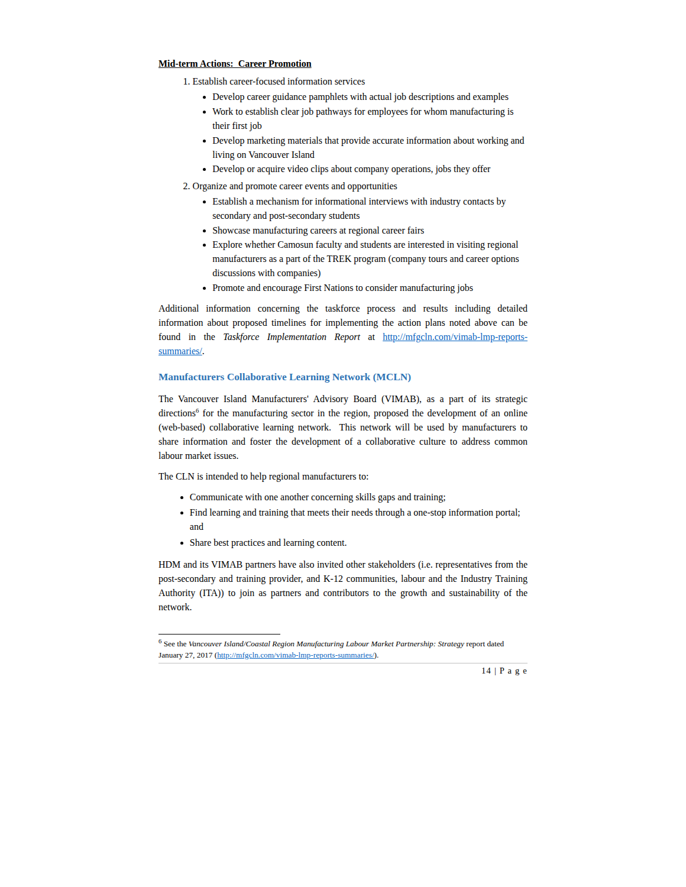Mid-term Actions: Career Promotion
Establish career-focused information services
Develop career guidance pamphlets with actual job descriptions and examples
Work to establish clear job pathways for employees for whom manufacturing is their first job
Develop marketing materials that provide accurate information about working and living on Vancouver Island
Develop or acquire video clips about company operations, jobs they offer
Organize and promote career events and opportunities
Establish a mechanism for informational interviews with industry contacts by secondary and post-secondary students
Showcase manufacturing careers at regional career fairs
Explore whether Camosun faculty and students are interested in visiting regional manufacturers as a part of the TREK program (company tours and career options discussions with companies)
Promote and encourage First Nations to consider manufacturing jobs
Additional information concerning the taskforce process and results including detailed information about proposed timelines for implementing the action plans noted above can be found in the Taskforce Implementation Report at http://mfgcln.com/vimab-lmp-reports-summaries/.
Manufacturers Collaborative Learning Network (MCLN)
The Vancouver Island Manufacturers' Advisory Board (VIMAB), as a part of its strategic directions6 for the manufacturing sector in the region, proposed the development of an online (web-based) collaborative learning network. This network will be used by manufacturers to share information and foster the development of a collaborative culture to address common labour market issues.
The CLN is intended to help regional manufacturers to:
Communicate with one another concerning skills gaps and training;
Find learning and training that meets their needs through a one-stop information portal; and
Share best practices and learning content.
HDM and its VIMAB partners have also invited other stakeholders (i.e. representatives from the post-secondary and training provider, and K-12 communities, labour and the Industry Training Authority (ITA)) to join as partners and contributors to the growth and sustainability of the network.
6 See the Vancouver Island/Coastal Region Manufacturing Labour Market Partnership: Strategy report dated January 27, 2017 (http://mfgcln.com/vimab-lmp-reports-summaries/).
14 | P a g e